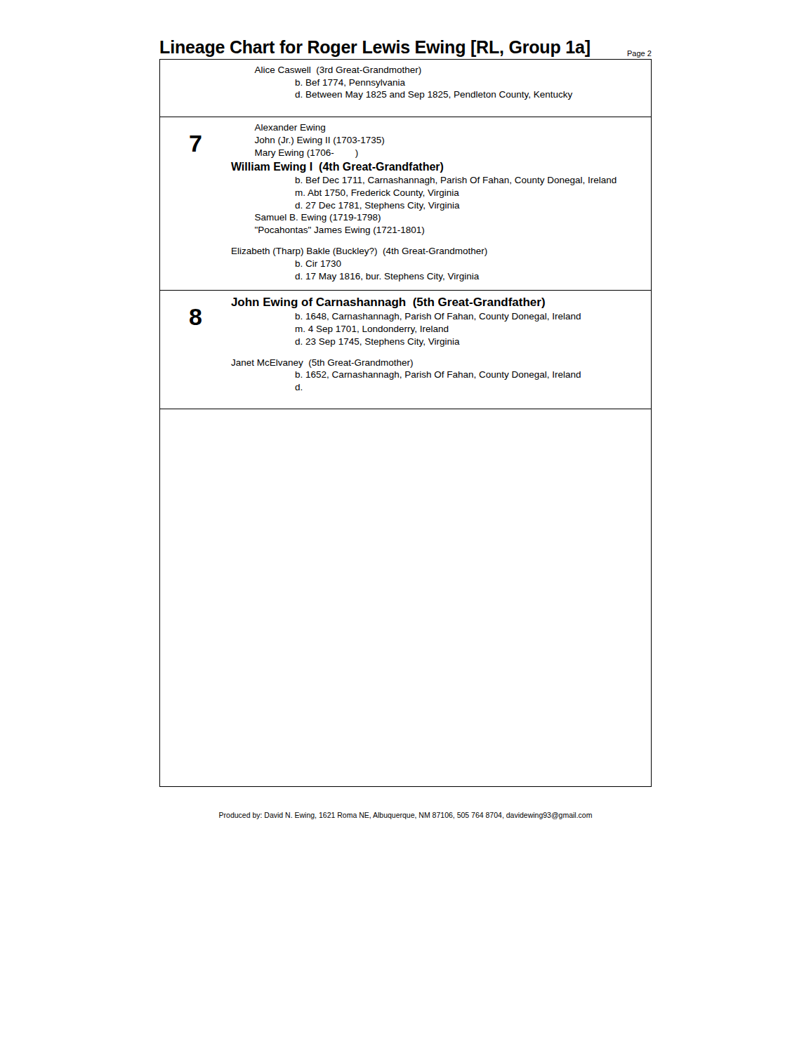Lineage Chart for Roger Lewis Ewing [RL, Group 1a]
Page 2
Alice Caswell (3rd Great-Grandmother)
b. Bef 1774, Pennsylvania
d. Between May 1825 and Sep 1825, Pendleton County, Kentucky
7
Alexander Ewing
John (Jr.) Ewing II (1703-1735)
Mary Ewing (1706- )
William Ewing I (4th Great-Grandfather)
b. Bef Dec 1711, Carnashannagh, Parish Of Fahan, County Donegal, Ireland
m. Abt 1750, Frederick County, Virginia
d. 27 Dec 1781, Stephens City, Virginia
Samuel B. Ewing (1719-1798)
"Pocahontas" James Ewing (1721-1801)
Elizabeth (Tharp) Bakle (Buckley?) (4th Great-Grandmother)
b. Cir 1730
d. 17 May 1816, bur. Stephens City, Virginia
8
John Ewing of Carnashannagh (5th Great-Grandfather)
b. 1648, Carnashannagh, Parish Of Fahan, County Donegal, Ireland
m. 4 Sep 1701, Londonderry, Ireland
d. 23 Sep 1745, Stephens City, Virginia
Janet McElvaney (5th Great-Grandmother)
b. 1652, Carnashannagh, Parish Of Fahan, County Donegal, Ireland
d.
Produced by: David N. Ewing, 1621 Roma NE, Albuquerque, NM 87106, 505 764 8704, davidewing93@gmail.com